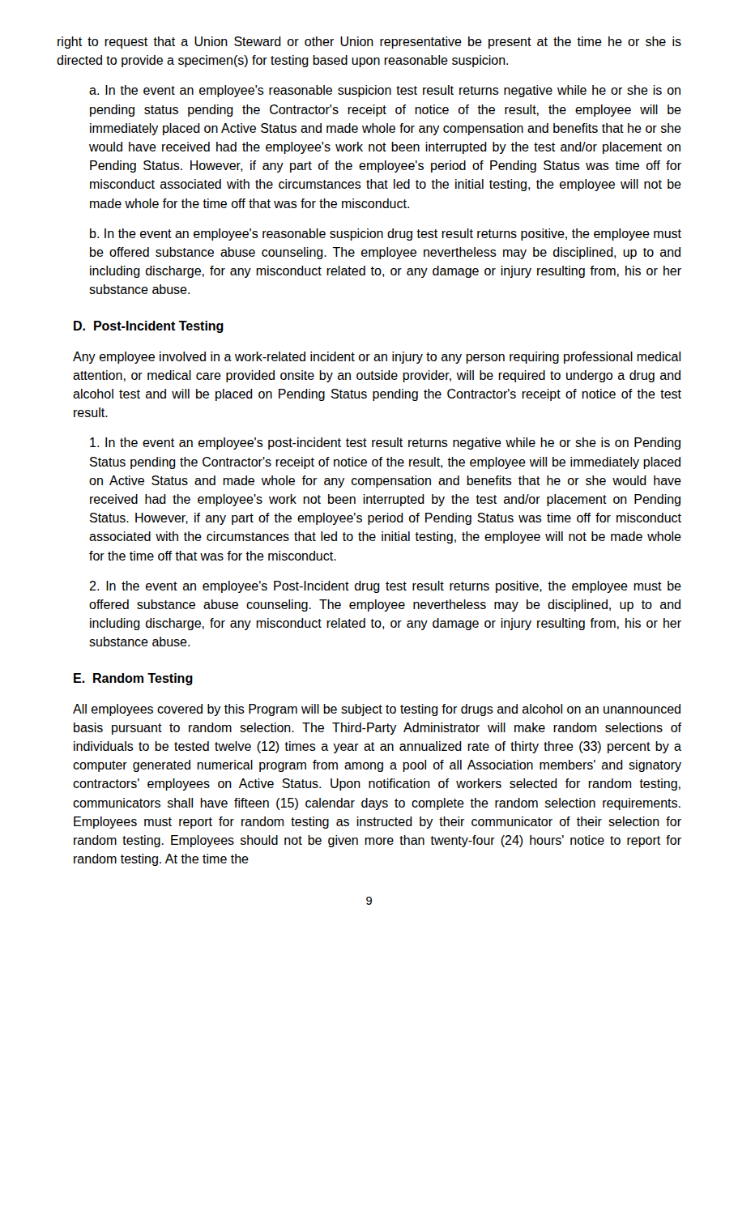right to request that a Union Steward or other Union representative be present at the time he or she is directed to provide a specimen(s) for testing based upon reasonable suspicion.
a. In the event an employee's reasonable suspicion test result returns negative while he or she is on pending status pending the Contractor's receipt of notice of the result, the employee will be immediately placed on Active Status and made whole for any compensation and benefits that he or she would have received had the employee's work not been interrupted by the test and/or placement on Pending Status. However, if any part of the employee's period of Pending Status was time off for misconduct associated with the circumstances that led to the initial testing, the employee will not be made whole for the time off that was for the misconduct.
b. In the event an employee's reasonable suspicion drug test result returns positive, the employee must be offered substance abuse counseling. The employee nevertheless may be disciplined, up to and including discharge, for any misconduct related to, or any damage or injury resulting from, his or her substance abuse.
D. Post-Incident Testing
Any employee involved in a work-related incident or an injury to any person requiring professional medical attention, or medical care provided onsite by an outside provider, will be required to undergo a drug and alcohol test and will be placed on Pending Status pending the Contractor's receipt of notice of the test result.
1. In the event an employee's post-incident test result returns negative while he or she is on Pending Status pending the Contractor's receipt of notice of the result, the employee will be immediately placed on Active Status and made whole for any compensation and benefits that he or she would have received had the employee's work not been interrupted by the test and/or placement on Pending Status. However, if any part of the employee's period of Pending Status was time off for misconduct associated with the circumstances that led to the initial testing, the employee will not be made whole for the time off that was for the misconduct.
2. In the event an employee's Post-Incident drug test result returns positive, the employee must be offered substance abuse counseling. The employee nevertheless may be disciplined, up to and including discharge, for any misconduct related to, or any damage or injury resulting from, his or her substance abuse.
E. Random Testing
All employees covered by this Program will be subject to testing for drugs and alcohol on an unannounced basis pursuant to random selection. The Third-Party Administrator will make random selections of individuals to be tested twelve (12) times a year at an annualized rate of thirty three (33) percent by a computer generated numerical program from among a pool of all Association members' and signatory contractors' employees on Active Status. Upon notification of workers selected for random testing, communicators shall have fifteen (15) calendar days to complete the random selection requirements. Employees must report for random testing as instructed by their communicator of their selection for random testing. Employees should not be given more than twenty-four (24) hours' notice to report for random testing. At the time the
9